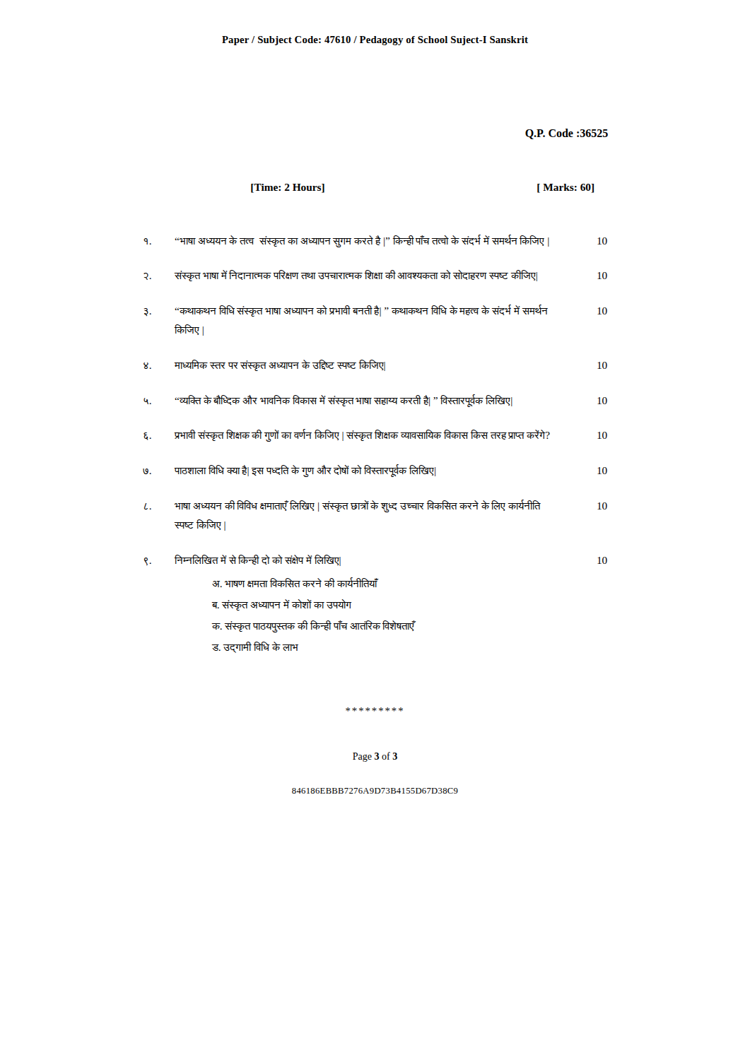Paper / Subject Code: 47610 / Pedagogy of School Suject-I Sanskrit
Q.P. Code :36525
[Time: 2 Hours] [ Marks: 60]
| १. | “भाषा अध्ययन के तत्व संस्कृत का अध्यापन सुगम करते है /” किन्ही पाँच तत्वो के संदर्भ में समर्थन किजिए / | 10 |
| २. | संस्कृत भाषा में निदानात्मक परिक्षण तथा उपचारात्मक शिक्षा की आवश्यकता को सोदाहरण स्पष्ट कीजिए/ | 10 |
| ३. | “कथाकथन विधि संस्कृत भाषा अध्यापन को प्रभावी बनती है/ ” कथाकथन विधि के महत्व के संदर्भ में समर्थन किजिए / | 10 |
| ४. | माध्यमिक स्तर पर संस्कृत अध्यापन के उद्दिष्ट स्पष्ट किजिए/ | 10 |
| ५. | “व्यक्ति के बौध्दिक और भावनिक विकास में संस्कृत भाषा सहाय्य करती है/ ” विस्तारपूर्वक लिखिए/ | 10 |
| ६. | प्रभावी संस्कृत शिक्षक की गुणों का वर्णन किजिए / संस्कृत शिक्षक व्यावसायिक विकास किस तरह प्राप्त करेंगे? | 10 |
| ७. | पाठशाला विधि क्या है/ इस पध्दति के गुण और दोषों को विस्तारपूर्वक लिखिए/ | 10 |
| ८. | भाषा अध्ययन की विविध क्षमाताएँ लिखिए / संस्कृत छात्रों के शुध्द उच्चार विकसित करने के लिए कार्यनीति स्पष्ट किजिए / | 10 |
| ९. | निम्नलिखित में से किन्ही दो को संक्षेप में लिखिए/ अ. भाषण क्षमता विकसित करने की कार्यनीतियाँ ब. संस्कृत अध्यापन में कोशों का उपयोग क. संस्कृत पाठयपुस्तक की किन्ही पाँच आतंरिक विशेषताएँ ड. उद्गामी विधि के लाभ | 10 |
*********
Page 3 of 3
846186EBBB7276A9D73B4155D67D38C9